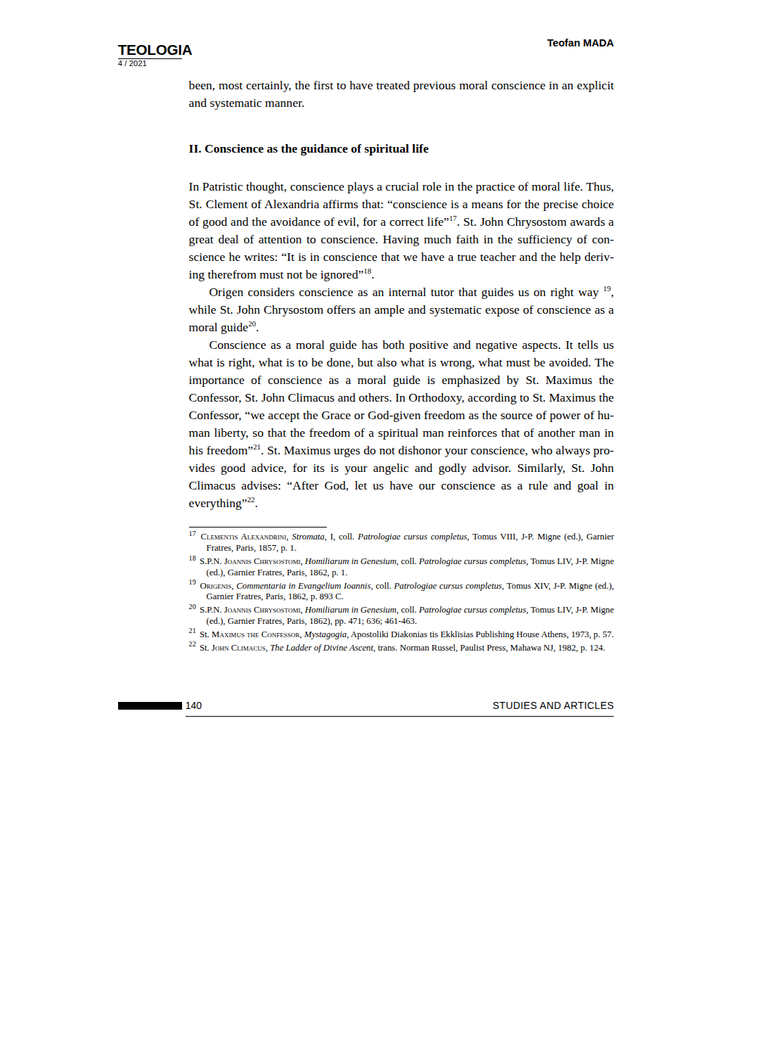TEOLOGIA
4 / 2021
Teofan MADA
been, most certainly, the first to have treated previous moral conscience in an explicit and systematic manner.
II. Conscience as the guidance of spiritual life
In Patristic thought, conscience plays a crucial role in the practice of moral life. Thus, St. Clement of Alexandria affirms that: “conscience is a means for the precise choice of good and the avoidance of evil, for a correct life”17. St. John Chrysostom awards a great deal of attention to conscience. Having much faith in the sufficiency of conscience he writes: “It is in conscience that we have a true teacher and the help deriving therefrom must not be ignored”18.
Origen considers conscience as an internal tutor that guides us on right way 19, while St. John Chrysostom offers an ample and systematic expose of conscience as a moral guide20.
Conscience as a moral guide has both positive and negative aspects. It tells us what is right, what is to be done, but also what is wrong, what must be avoided. The importance of conscience as a moral guide is emphasized by St. Maximus the Confessor, St. John Climacus and others. In Orthodoxy, according to St. Maximus the Confessor, “we accept the Grace or God-given freedom as the source of power of human liberty, so that the freedom of a spiritual man reinforces that of another man in his freedom”21. St. Maximus urges do not dishonor your conscience, who always provides good advice, for its is your angelic and godly advisor. Similarly, St. John Climacus advises: “After God, let us have our conscience as a rule and goal in everything”22.
17 Clementis Alexandrini, Stromata, I, coll. Patrologiae cursus completus, Tomus VIII, J-P. Migne (ed.), Garnier Fratres, Paris, 1857, p. 1.
18 S.P.N. Joannis Chrysostomi, Homiliarum in Genesium, coll. Patrologiae cursus completus, Tomus LIV, J-P. Migne (ed.), Garnier Fratres, Paris, 1862, p. 1.
19 Origenis, Commentaria in Evangelium Ioannis, coll. Patrologiae cursus completus, Tomus XIV, J-P. Migne (ed.), Garnier Fratres, Paris, 1862, p. 893 C.
20 S.P.N. Joannis Chrysostomi, Homiliarum in Genesium, coll. Patrologiae cursus completus, Tomus LIV, J-P. Migne (ed.), Garnier Fratres, Paris, 1862), pp. 471; 636; 461-463.
21 St. Maximus the Confessor, Mystagogia, Apostoliki Diakonias tis Ekklisias Publishing House Athens, 1973, p. 57.
22 St. John Climacus, The Ladder of Divine Ascent, trans. Norman Russel, Paulist Press, Mahawa NJ, 1982, p. 124.
140
STUDIES AND ARTICLES